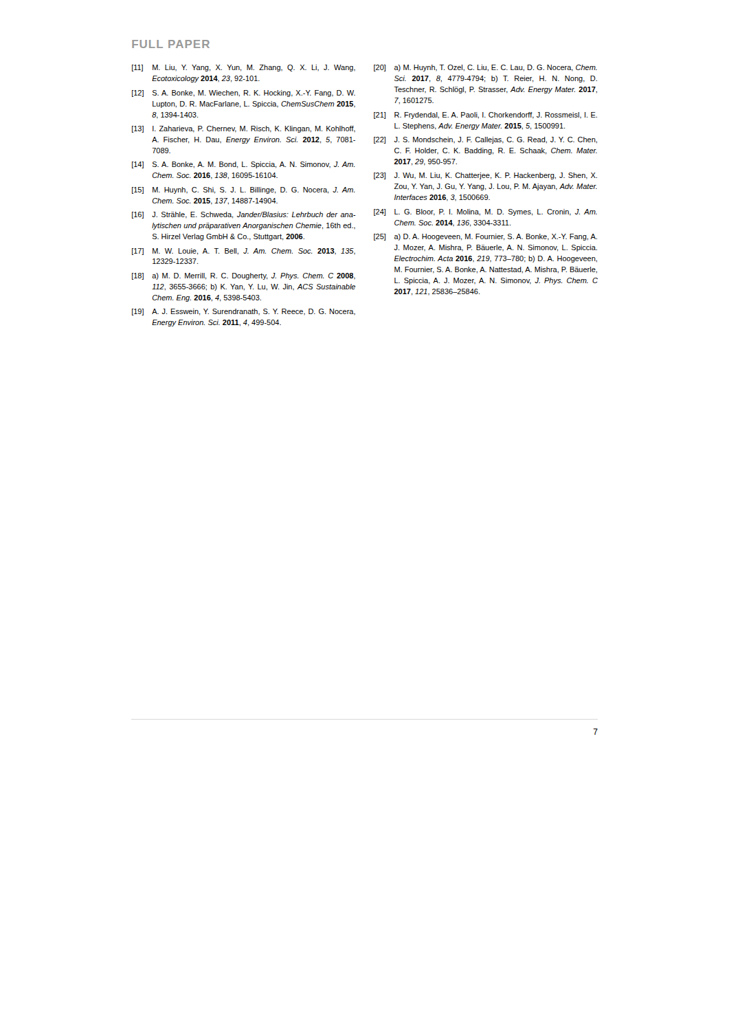Full Paper
[11] M. Liu, Y. Yang, X. Yun, M. Zhang, Q. X. Li, J. Wang, Ecotoxicology 2014, 23, 92-101.
[12] S. A. Bonke, M. Wiechen, R. K. Hocking, X.-Y. Fang, D. W. Lupton, D. R. MacFarlane, L. Spiccia, ChemSusChem 2015, 8, 1394-1403.
[13] I. Zaharieva, P. Chernev, M. Risch, K. Klingan, M. Kohlhoff, A. Fischer, H. Dau, Energy Environ. Sci. 2012, 5, 7081-7089.
[14] S. A. Bonke, A. M. Bond, L. Spiccia, A. N. Simonov, J. Am. Chem. Soc. 2016, 138, 16095-16104.
[15] M. Huynh, C. Shi, S. J. L. Billinge, D. G. Nocera, J. Am. Chem. Soc. 2015, 137, 14887-14904.
[16] J. Strähle, E. Schweda, Jander/Blasius: Lehrbuch der analytischen und präparativen Anorganischen Chemie, 16th ed., S. Hirzel Verlag GmbH & Co., Stuttgart, 2006.
[17] M. W. Louie, A. T. Bell, J. Am. Chem. Soc. 2013, 135, 12329-12337.
[18] a) M. D. Merrill, R. C. Dougherty, J. Phys. Chem. C 2008, 112, 3655-3666; b) K. Yan, Y. Lu, W. Jin, ACS Sustainable Chem. Eng. 2016, 4, 5398-5403.
[19] A. J. Esswein, Y. Surendranath, S. Y. Reece, D. G. Nocera, Energy Environ. Sci. 2011, 4, 499-504.
[20] a) M. Huynh, T. Ozel, C. Liu, E. C. Lau, D. G. Nocera, Chem. Sci. 2017, 8, 4779-4794; b) T. Reier, H. N. Nong, D. Teschner, R. Schlögl, P. Strasser, Adv. Energy Mater. 2017, 7, 1601275.
[21] R. Frydendal, E. A. Paoli, I. Chorkendorff, J. Rossmeisl, I. E. L. Stephens, Adv. Energy Mater. 2015, 5, 1500991.
[22] J. S. Mondschein, J. F. Callejas, C. G. Read, J. Y. C. Chen, C. F. Holder, C. K. Badding, R. E. Schaak, Chem. Mater. 2017, 29, 950-957.
[23] J. Wu, M. Liu, K. Chatterjee, K. P. Hackenberg, J. Shen, X. Zou, Y. Yan, J. Gu, Y. Yang, J. Lou, P. M. Ajayan, Adv. Mater. Interfaces 2016, 3, 1500669.
[24] L. G. Bloor, P. I. Molina, M. D. Symes, L. Cronin, J. Am. Chem. Soc. 2014, 136, 3304-3311.
[25] a) D. A. Hoogeveen, M. Fournier, S. A. Bonke, X.-Y. Fang, A. J. Mozer, A. Mishra, P. Bäuerle, A. N. Simonov, L. Spiccia. Electrochim. Acta 2016, 219, 773–780; b) D. A. Hoogeveen, M. Fournier, S. A. Bonke, A. Nattestad, A. Mishra, P. Bäuerle, L. Spiccia, A. J. Mozer, A. N. Simonov, J. Phys. Chem. C 2017, 121, 25836–25846.
7